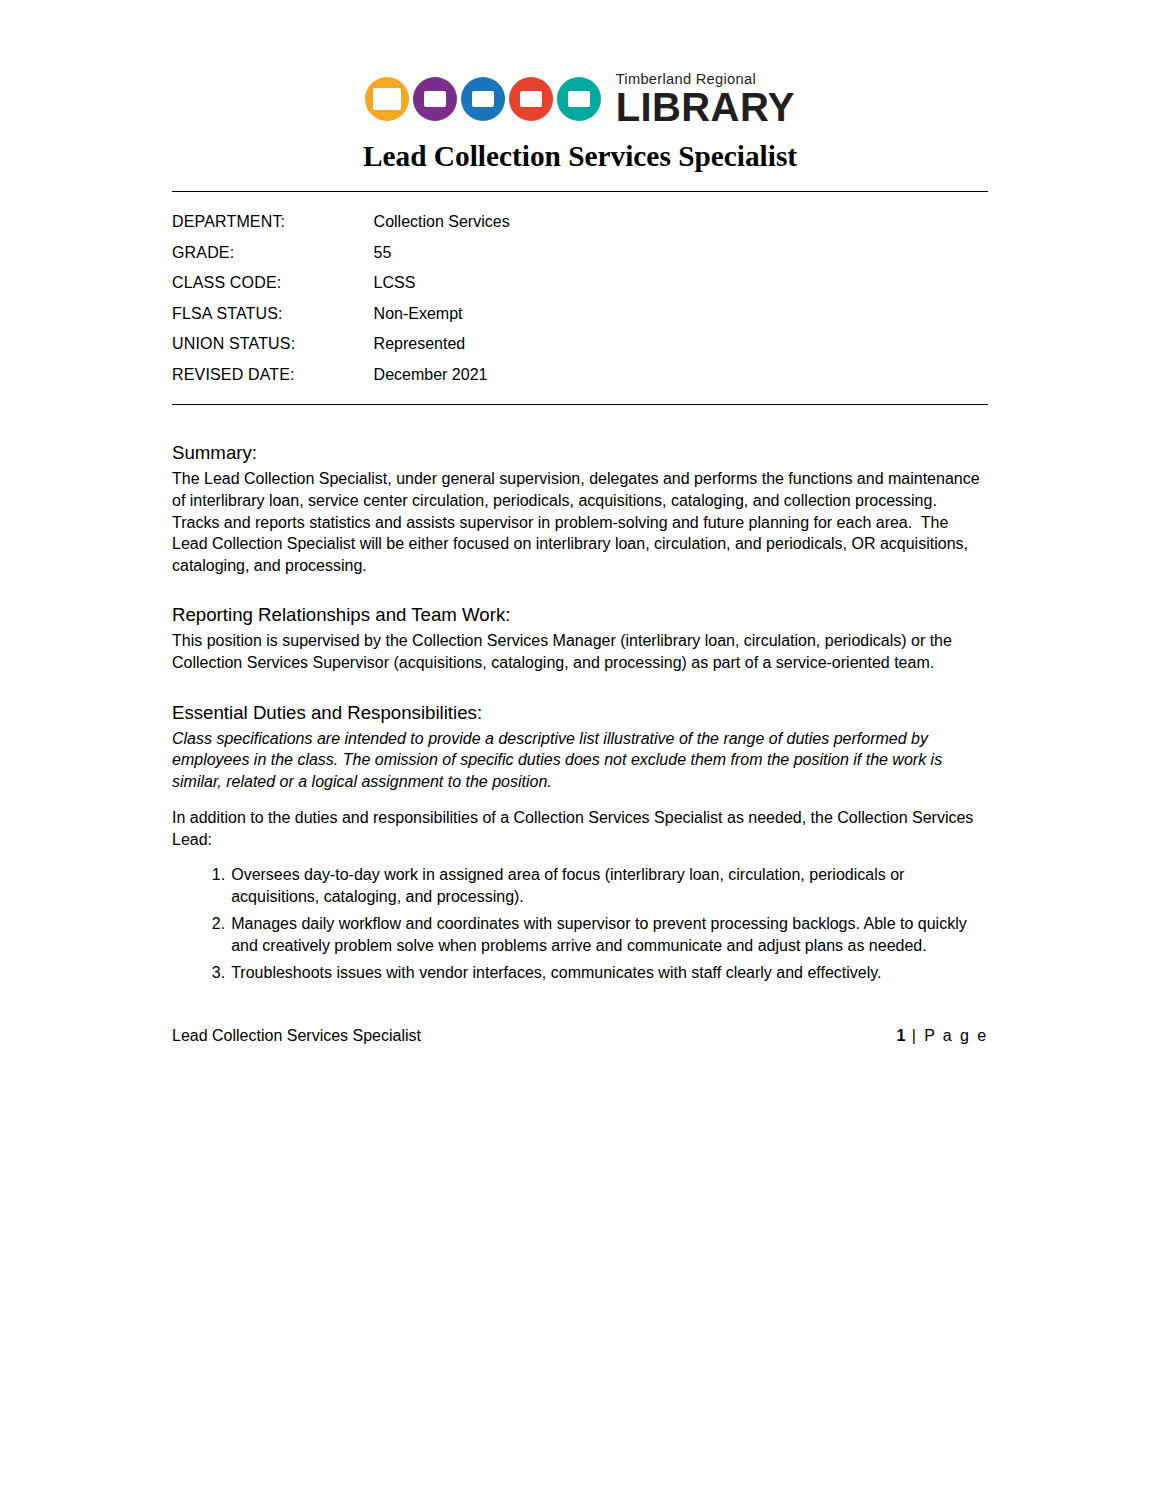Timberland Regional LIBRARY
Lead Collection Services Specialist
| DEPARTMENT: | Collection Services |
| GRADE: | 55 |
| CLASS CODE: | LCSS |
| FLSA STATUS: | Non-Exempt |
| UNION STATUS: | Represented |
| REVISED DATE: | December 2021 |
Summary:
The Lead Collection Specialist, under general supervision, delegates and performs the functions and maintenance of interlibrary loan, service center circulation, periodicals, acquisitions, cataloging, and collection processing. Tracks and reports statistics and assists supervisor in problem-solving and future planning for each area. The Lead Collection Specialist will be either focused on interlibrary loan, circulation, and periodicals, OR acquisitions, cataloging, and processing.
Reporting Relationships and Team Work:
This position is supervised by the Collection Services Manager (interlibrary loan, circulation, periodicals) or the Collection Services Supervisor (acquisitions, cataloging, and processing) as part of a service-oriented team.
Essential Duties and Responsibilities:
Class specifications are intended to provide a descriptive list illustrative of the range of duties performed by employees in the class. The omission of specific duties does not exclude them from the position if the work is similar, related or a logical assignment to the position.
In addition to the duties and responsibilities of a Collection Services Specialist as needed, the Collection Services Lead:
Oversees day-to-day work in assigned area of focus (interlibrary loan, circulation, periodicals or acquisitions, cataloging, and processing).
Manages daily workflow and coordinates with supervisor to prevent processing backlogs. Able to quickly and creatively problem solve when problems arrive and communicate and adjust plans as needed.
Troubleshoots issues with vendor interfaces, communicates with staff clearly and effectively.
Lead Collection Services Specialist 1 | P a g e